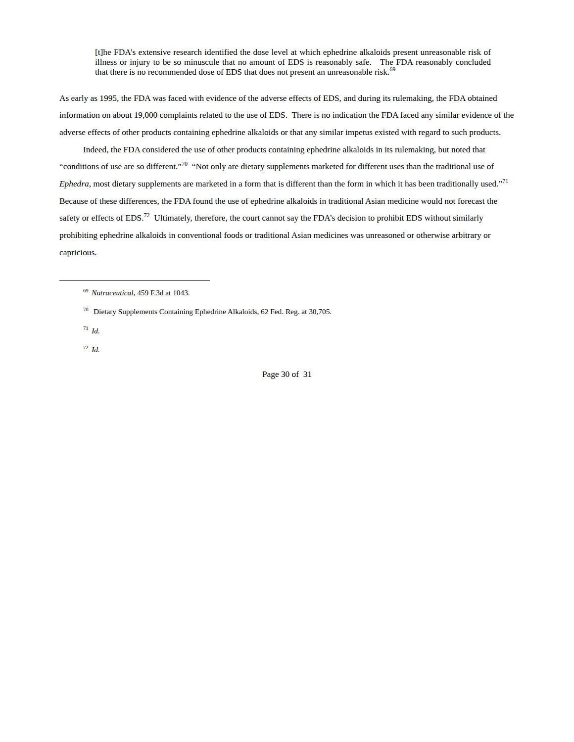[t]he FDA’s extensive research identified the dose level at which ephedrine alkaloids present unreasonable risk of illness or injury to be so minuscule that no amount of EDS is reasonably safe. The FDA reasonably concluded that there is no recommended dose of EDS that does not present an unreasonable risk.69
As early as 1995, the FDA was faced with evidence of the adverse effects of EDS, and during its rulemaking, the FDA obtained information on about 19,000 complaints related to the use of EDS. There is no indication the FDA faced any similar evidence of the adverse effects of other products containing ephedrine alkaloids or that any similar impetus existed with regard to such products.
Indeed, the FDA considered the use of other products containing ephedrine alkaloids in its rulemaking, but noted that “conditions of use are so different.”70 “Not only are dietary supplements marketed for different uses than the traditional use of Ephedra, most dietary supplements are marketed in a form that is different than the form in which it has been traditionally used.”71 Because of these differences, the FDA found the use of ephedrine alkaloids in traditional Asian medicine would not forecast the safety or effects of EDS.72 Ultimately, therefore, the court cannot say the FDA’s decision to prohibit EDS without similarly prohibiting ephedrine alkaloids in conventional foods or traditional Asian medicines was unreasoned or otherwise arbitrary or capricious.
69 Nutraceutical, 459 F.3d at 1043.
70 Dietary Supplements Containing Ephedrine Alkaloids, 62 Fed. Reg. at 30,705.
71 Id.
72 Id.
Page 30 of 31